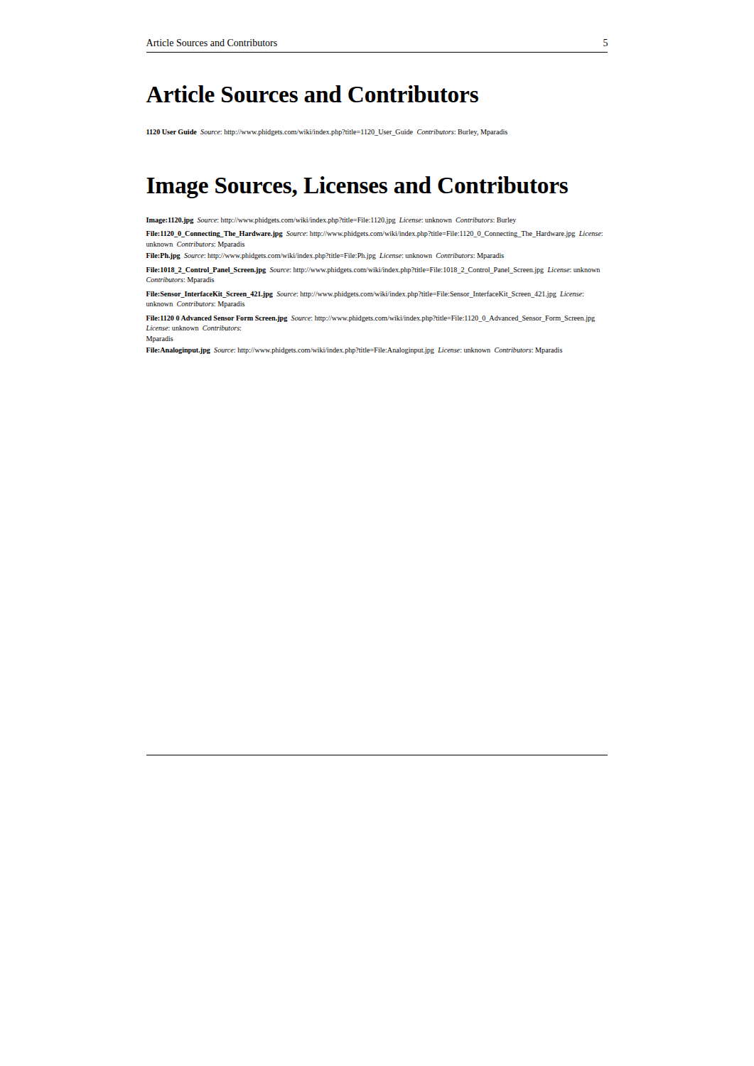Article Sources and Contributors
5
Article Sources and Contributors
1120 User Guide Source: http://www.phidgets.com/wiki/index.php?title=1120_User_Guide Contributors: Burley, Mparadis
Image Sources, Licenses and Contributors
Image:1120.jpg Source: http://www.phidgets.com/wiki/index.php?title=File:1120.jpg License: unknown Contributors: Burley
File:1120_0_Connecting_The_Hardware.jpg Source: http://www.phidgets.com/wiki/index.php?title=File:1120_0_Connecting_The_Hardware.jpg License: unknown Contributors: Mparadis
File:Ph.jpg Source: http://www.phidgets.com/wiki/index.php?title=File:Ph.jpg License: unknown Contributors: Mparadis
File:1018_2_Control_Panel_Screen.jpg Source: http://www.phidgets.com/wiki/index.php?title=File:1018_2_Control_Panel_Screen.jpg License: unknown Contributors: Mparadis
File:Sensor_InterfaceKit_Screen_421.jpg Source: http://www.phidgets.com/wiki/index.php?title=File:Sensor_InterfaceKit_Screen_421.jpg License: unknown Contributors: Mparadis
File:1120 0 Advanced Sensor Form Screen.jpg Source: http://www.phidgets.com/wiki/index.php?title=File:1120_0_Advanced_Sensor_Form_Screen.jpg License: unknown Contributors:
Mparadis
File:Analoginput.jpg Source: http://www.phidgets.com/wiki/index.php?title=File:Analoginput.jpg License: unknown Contributors: Mparadis